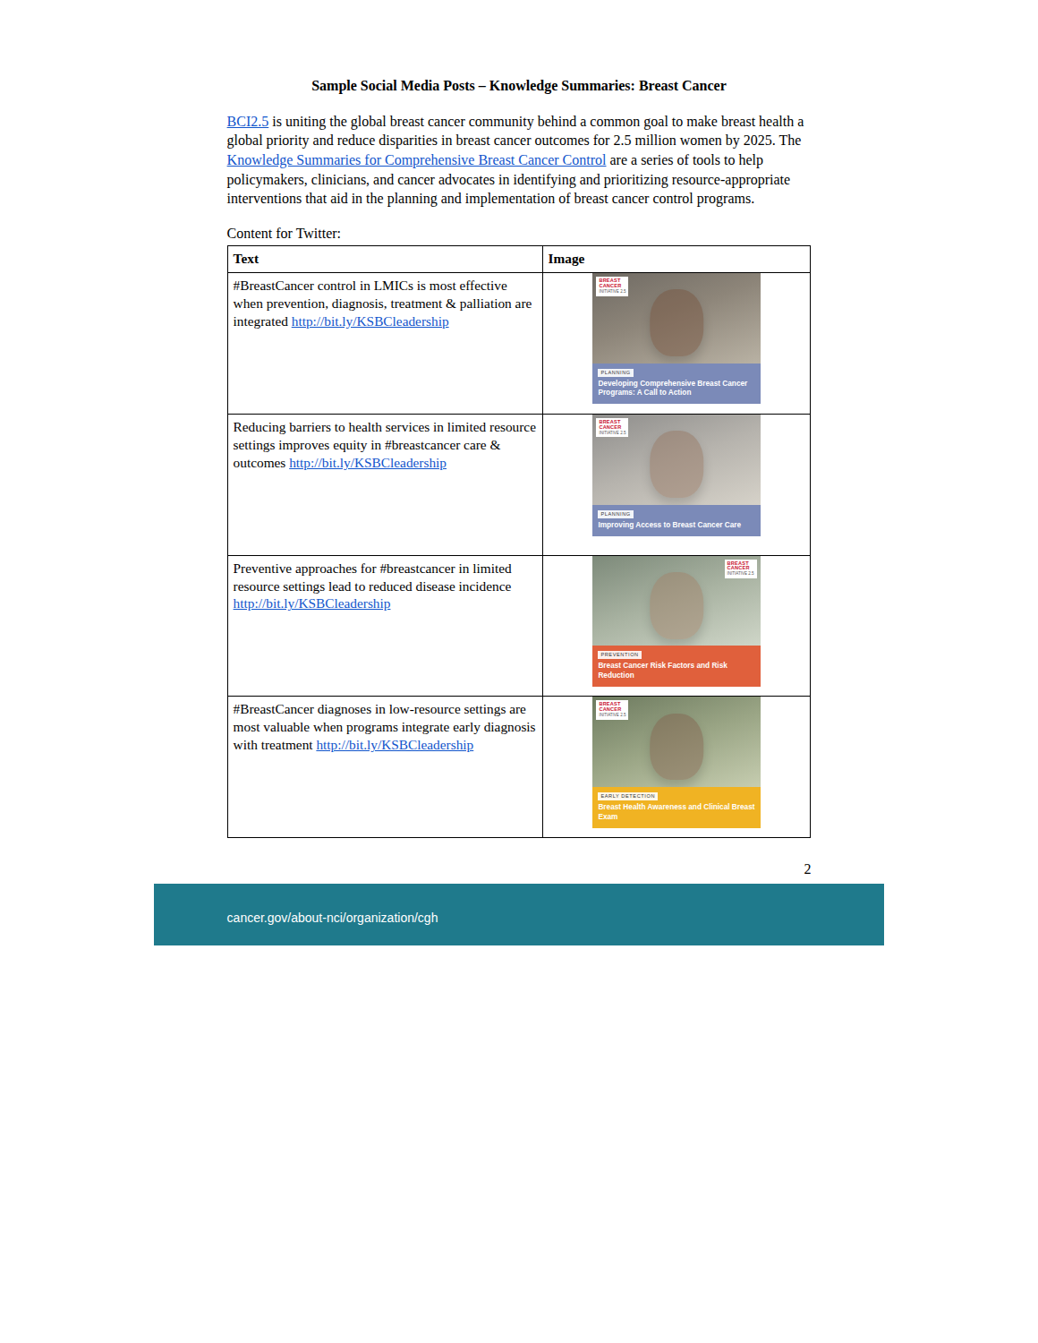Sample Social Media Posts – Knowledge Summaries: Breast Cancer
BCI2.5 is uniting the global breast cancer community behind a common goal to make breast health a global priority and reduce disparities in breast cancer outcomes for 2.5 million women by 2025. The Knowledge Summaries for Comprehensive Breast Cancer Control are a series of tools to help policymakers, clinicians, and cancer advocates in identifying and prioritizing resource-appropriate interventions that aid in the planning and implementation of breast cancer control programs.
Content for Twitter:
| Text | Image |
| --- | --- |
| #BreastCancer control in LMICs is most effective when prevention, diagnosis, treatment & palliation are integrated http://bit.ly/KSBCleadership | BREAST CANCER INITIATIVE 2.5 Planning Developing Comprehensive Breast Cancer Programs: A Call to Action |
| Reducing barriers to health services in limited resource settings improves equity in #breastcancer care & outcomes http://bit.ly/KSBCleadership | BREAST CANCER INITIATIVE 2.5 Planning Improving Access to Breast Cancer Care |
| Preventive approaches for #breastcancer in limited resource settings lead to reduced disease incidence http://bit.ly/KSBCleadership | BREAST CANCER INITIATIVE 2.5 Prevention Breast Cancer Risk Factors and Risk Reduction |
| #BreastCancer diagnoses in low-resource settings are most valuable when programs integrate early diagnosis with treatment http://bit.ly/KSBCleadership | BREAST CANCER INITIATIVE 2.5 Early Detection Breast Health Awareness and Clinical Breast Exam |
2
cancer.gov/about-nci/organization/cgh